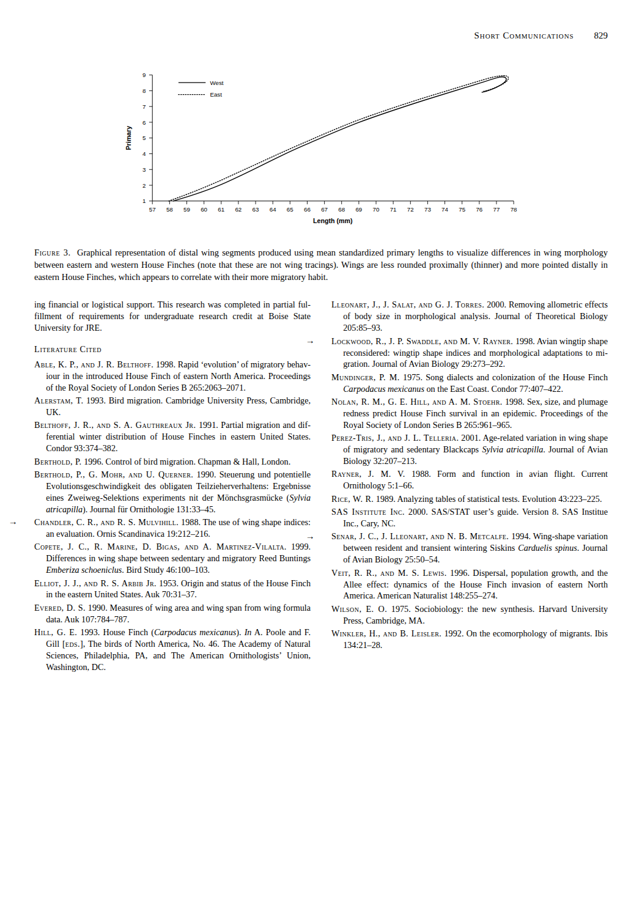Short Communications829
1 2 3 4 5 6 7 8 9 Primary 57 58 59 60 61 62 63 64 65 66 67 68 69 70 71 72 73 74 75 76 77 78 Length (mm) West East
Figure 3. Graphical representation of distal wing segments produced using mean standardized primary lengths to visualize differences in wing morphology between eastern and western House Finches (note that these are not wing tracings). Wings are less rounded proximally (thinner) and more pointed distally in eastern House Finches, which appears to correlate with their more migratory habit.
ing financial or logistical support. This research was completed in partial fulfillment of requirements for undergraduate research credit at Boise State University for JRE.
Literature Cited
Able, K. P., and J. R. Belthoff. 1998. Rapid ‘evolution’ of migratory behaviour in the introduced House Finch of eastern North America. Proceedings of the Royal Society of London Series B 265:2063–2071.
Alerstam, T. 1993. Bird migration. Cambridge University Press, Cambridge, UK.
Belthoff, J. R., and S. A. Gauthreaux Jr. 1991. Partial migration and differential winter distribution of House Finches in eastern United States. Condor 93:374–382.
Berthold, P. 1996. Control of bird migration. Chapman & Hall, London.
Berthold, P., G. Mohr, and U. Querner. 1990. Steuerung und potentielle Evolutionsgeschwindigkeit des obligaten Teilzieherverhaltens: Ergebnisse eines Zweiweg-Selektions experiments nit der Mönchsgrasmücke (Sylvia atricapilla). Journal für Ornithologie 131:33–45.
Chandler, C. R., and R. S. Mulvihill. 1988. The use of wing shape indices: an evaluation. Ornis Scandinavica 19:212–216.
Copete, J. C., R. Marine, D. Bigas, and A. Martinez-Vilalta. 1999. Differences in wing shape between sedentary and migratory Reed Buntings Emberiza schoeniclus. Bird Study 46:100–103.
Elliot, J. J., and R. S. Arbib Jr. 1953. Origin and status of the House Finch in the eastern United States. Auk 70:31–37.
Evered, D. S. 1990. Measures of wing area and wing span from wing formula data. Auk 107:784–787.
Hill, G. E. 1993. House Finch (Carpodacus mexicanus). In A. Poole and F. Gill [eds.], The birds of North America, No. 46. The Academy of Natural Sciences, Philadelphia, PA, and The American Ornithologists’ Union, Washington, DC.
Lleonart, J., J. Salat, and G. J. Torres. 2000. Removing allometric effects of body size in morphological analysis. Journal of Theoretical Biology 205:85–93.
Lockwood, R., J. P. Swaddle, and M. V. Rayner. 1998. Avian wingtip shape reconsidered: wingtip shape indices and morphological adaptations to migration. Journal of Avian Biology 29:273–292.
Mundinger, P. M. 1975. Song dialects and colonization of the House Finch Carpodacus mexicanus on the East Coast. Condor 77:407–422.
Nolan, R. M., G. E. Hill, and A. M. Stoehr. 1998. Sex, size, and plumage redness predict House Finch survival in an epidemic. Proceedings of the Royal Society of London Series B 265:961–965.
Perez-Tris, J., and J. L. Telleria. 2001. Age-related variation in wing shape of migratory and sedentary Blackcaps Sylvia atricapilla. Journal of Avian Biology 32:207–213.
Rayner, J. M. V. 1988. Form and function in avian flight. Current Ornithology 5:1–66.
Rice, W. R. 1989. Analyzing tables of statistical tests. Evolution 43:223–225.
SAS Institute Inc. 2000. SAS/STAT user’s guide. Version 8. SAS Institue Inc., Cary, NC.
Senar, J. C., J. Lleonart, and N. B. Metcalfe. 1994. Wing-shape variation between resident and transient wintering Siskins Carduelis spinus. Journal of Avian Biology 25:50–54.
Veit, R. R., and M. S. Lewis. 1996. Dispersal, population growth, and the Allee effect: dynamics of the House Finch invasion of eastern North America. American Naturalist 148:255–274.
Wilson, E. O. 1975. Sociobiology: the new synthesis. Harvard University Press, Cambridge, MA.
Winkler, H., and B. Leisler. 1992. On the ecomorphology of migrants. Ibis 134:21–28.